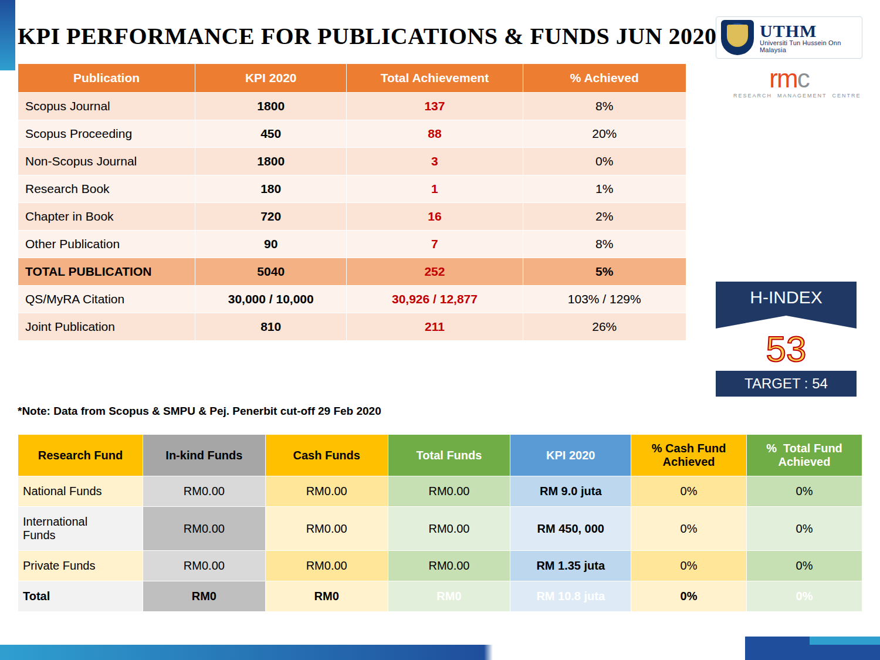KPI PERFORMANCE FOR PUBLICATIONS & FUNDS JUN 2020
UTHM
Universiti Tun Hussein Onn Malaysia
rmc
RESEARCH MANAGEMENT CENTRE
| Publication | KPI 2020 | Total Achievement | % Achieved |
| --- | --- | --- | --- |
| Scopus Journal | 1800 | 137 | 8% |
| Scopus Proceeding | 450 | 88 | 20% |
| Non-Scopus Journal | 1800 | 3 | 0% |
| Research Book | 180 | 1 | 1% |
| Chapter in Book | 720 | 16 | 2% |
| Other Publication | 90 | 7 | 8% |
| TOTAL PUBLICATION | 5040 | 252 | 5% |
| QS/MyRA Citation | 30,000 / 10,000 | 30,926 / 12,877 | 103% / 129% |
| Joint Publication | 810 | 211 | 26% |
*Note: Data from Scopus & SMPU & Pej. Penerbit cut-off 29 Feb 2020
H-INDEX
53
TARGET : 54
| Research Fund | In-kind Funds | Cash Funds | Total Funds | KPI 2020 | % Cash Fund Achieved | % Total Fund Achieved |
| --- | --- | --- | --- | --- | --- | --- |
| National Funds | RM0.00 | RM0.00 | RM0.00 | RM 9.0 juta | 0% | 0% |
| International Funds | RM0.00 | RM0.00 | RM0.00 | RM 450, 000 | 0% | 0% |
| Private Funds | RM0.00 | RM0.00 | RM0.00 | RM 1.35 juta | 0% | 0% |
| Total | RM0 | RM0 | RM0 | RM 10.8 juta | 0% | 0% |